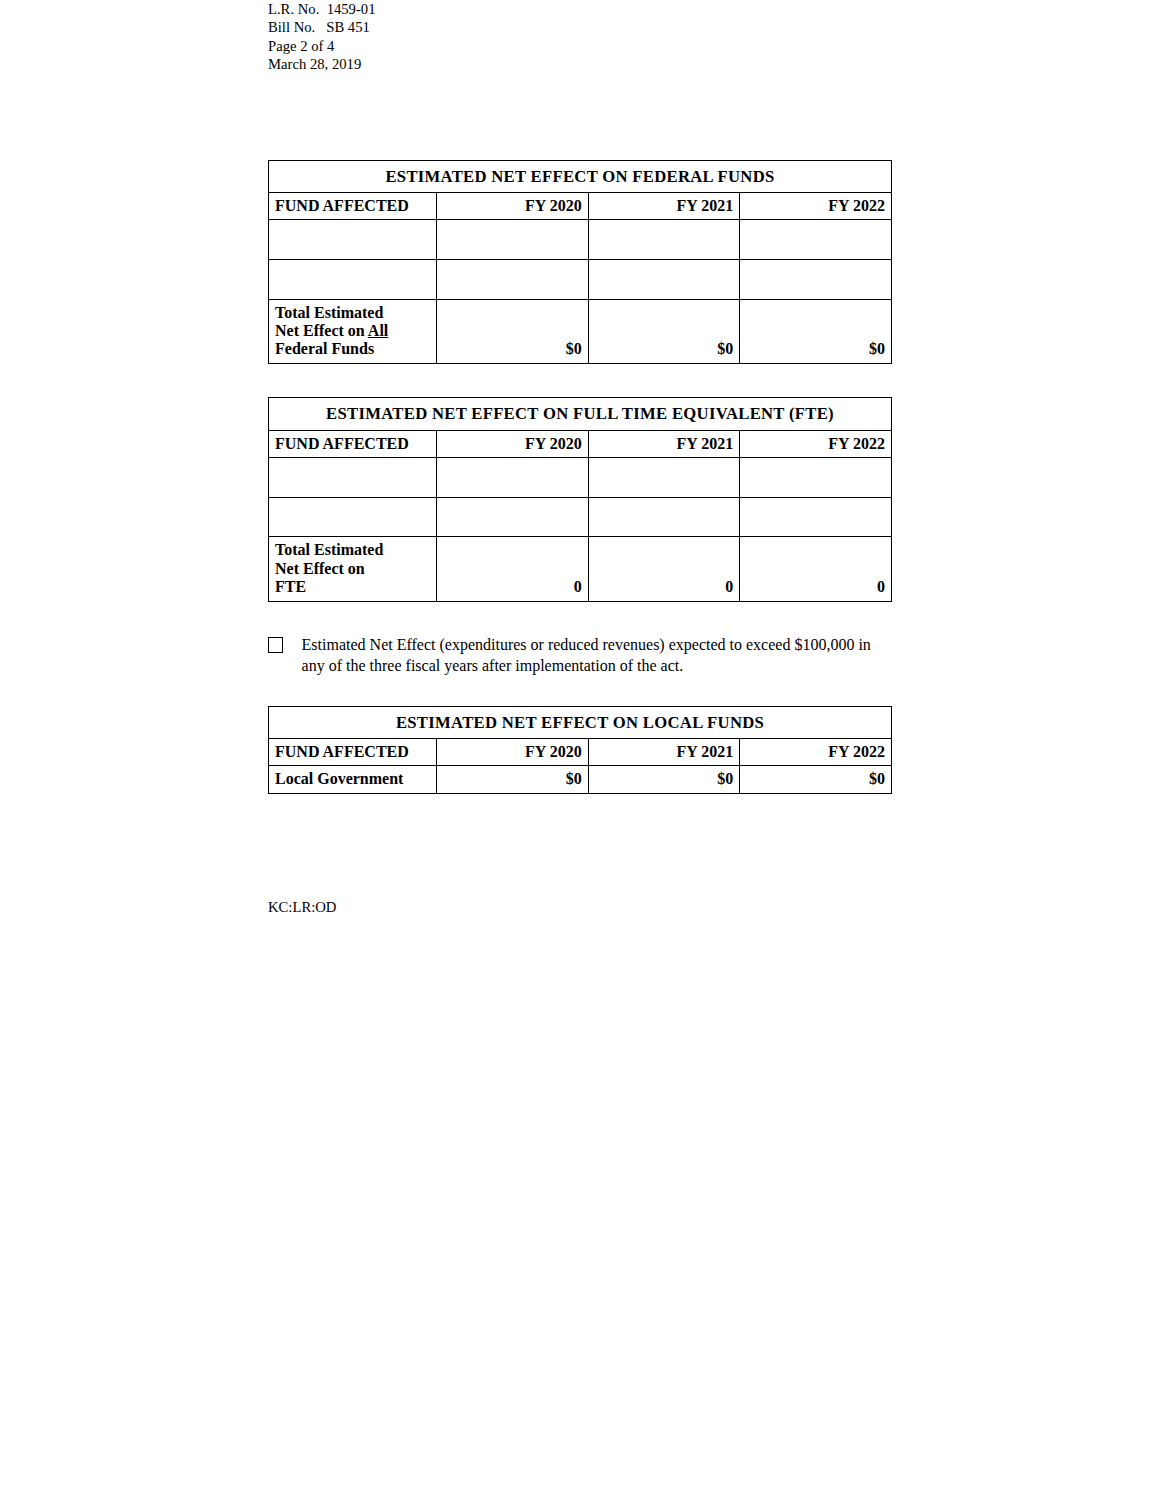L.R. No. 1459-01
Bill No. SB 451
Page 2 of 4
March 28, 2019
| ESTIMATED NET EFFECT ON FEDERAL FUNDS |
| FUND AFFECTED | FY 2020 | FY 2021 | FY 2022 |
| Total Estimated Net Effect on All Federal Funds | $0 | $0 | $0 |
| ESTIMATED NET EFFECT ON FULL TIME EQUIVALENT (FTE) |
| FUND AFFECTED | FY 2020 | FY 2021 | FY 2022 |
| Total Estimated Net Effect on FTE | 0 | 0 | 0 |
Estimated Net Effect (expenditures or reduced revenues) expected to exceed $100,000 in any of the three fiscal years after implementation of the act.
| ESTIMATED NET EFFECT ON LOCAL FUNDS |
| FUND AFFECTED | FY 2020 | FY 2021 | FY 2022 |
| Local Government | $0 | $0 | $0 |
KC:LR:OD